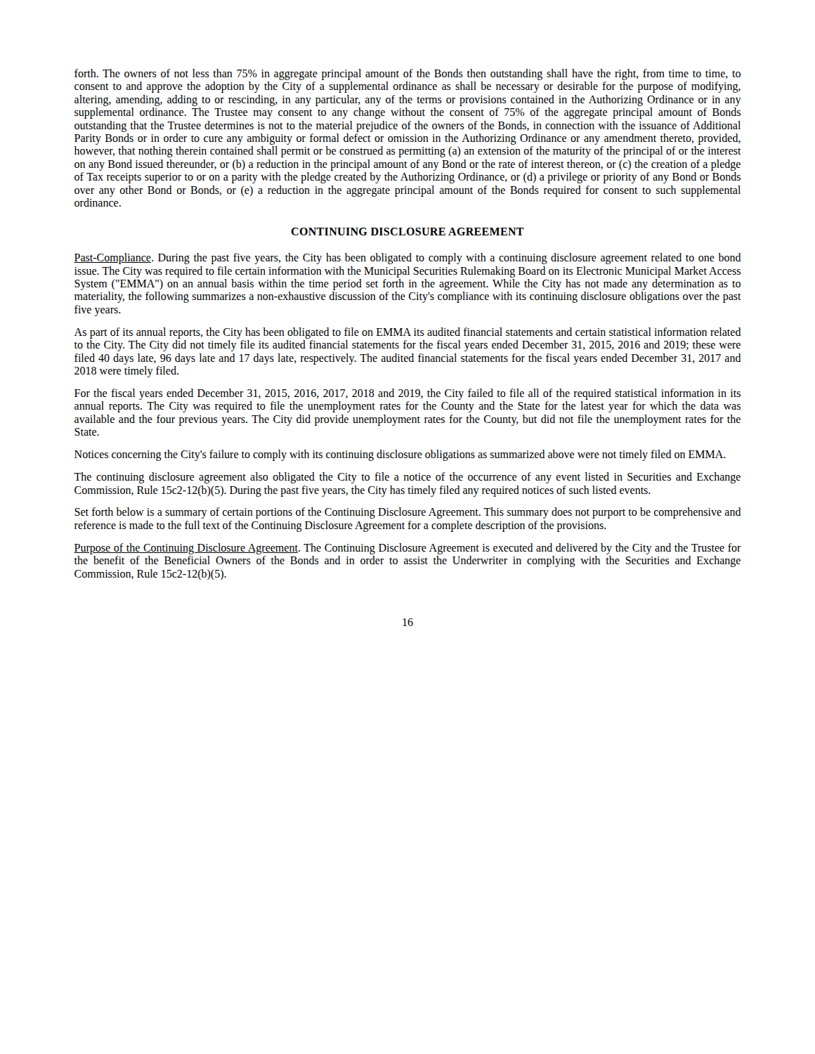forth. The owners of not less than 75% in aggregate principal amount of the Bonds then outstanding shall have the right, from time to time, to consent to and approve the adoption by the City of a supplemental ordinance as shall be necessary or desirable for the purpose of modifying, altering, amending, adding to or rescinding, in any particular, any of the terms or provisions contained in the Authorizing Ordinance or in any supplemental ordinance. The Trustee may consent to any change without the consent of 75% of the aggregate principal amount of Bonds outstanding that the Trustee determines is not to the material prejudice of the owners of the Bonds, in connection with the issuance of Additional Parity Bonds or in order to cure any ambiguity or formal defect or omission in the Authorizing Ordinance or any amendment thereto, provided, however, that nothing therein contained shall permit or be construed as permitting (a) an extension of the maturity of the principal of or the interest on any Bond issued thereunder, or (b) a reduction in the principal amount of any Bond or the rate of interest thereon, or (c) the creation of a pledge of Tax receipts superior to or on a parity with the pledge created by the Authorizing Ordinance, or (d) a privilege or priority of any Bond or Bonds over any other Bond or Bonds, or (e) a reduction in the aggregate principal amount of the Bonds required for consent to such supplemental ordinance.
CONTINUING DISCLOSURE AGREEMENT
Past-Compliance. During the past five years, the City has been obligated to comply with a continuing disclosure agreement related to one bond issue. The City was required to file certain information with the Municipal Securities Rulemaking Board on its Electronic Municipal Market Access System ("EMMA") on an annual basis within the time period set forth in the agreement. While the City has not made any determination as to materiality, the following summarizes a non-exhaustive discussion of the City's compliance with its continuing disclosure obligations over the past five years.
As part of its annual reports, the City has been obligated to file on EMMA its audited financial statements and certain statistical information related to the City. The City did not timely file its audited financial statements for the fiscal years ended December 31, 2015, 2016 and 2019; these were filed 40 days late, 96 days late and 17 days late, respectively. The audited financial statements for the fiscal years ended December 31, 2017 and 2018 were timely filed.
For the fiscal years ended December 31, 2015, 2016, 2017, 2018 and 2019, the City failed to file all of the required statistical information in its annual reports. The City was required to file the unemployment rates for the County and the State for the latest year for which the data was available and the four previous years. The City did provide unemployment rates for the County, but did not file the unemployment rates for the State.
Notices concerning the City's failure to comply with its continuing disclosure obligations as summarized above were not timely filed on EMMA.
The continuing disclosure agreement also obligated the City to file a notice of the occurrence of any event listed in Securities and Exchange Commission, Rule 15c2-12(b)(5). During the past five years, the City has timely filed any required notices of such listed events.
Set forth below is a summary of certain portions of the Continuing Disclosure Agreement. This summary does not purport to be comprehensive and reference is made to the full text of the Continuing Disclosure Agreement for a complete description of the provisions.
Purpose of the Continuing Disclosure Agreement. The Continuing Disclosure Agreement is executed and delivered by the City and the Trustee for the benefit of the Beneficial Owners of the Bonds and in order to assist the Underwriter in complying with the Securities and Exchange Commission, Rule 15c2-12(b)(5).
16